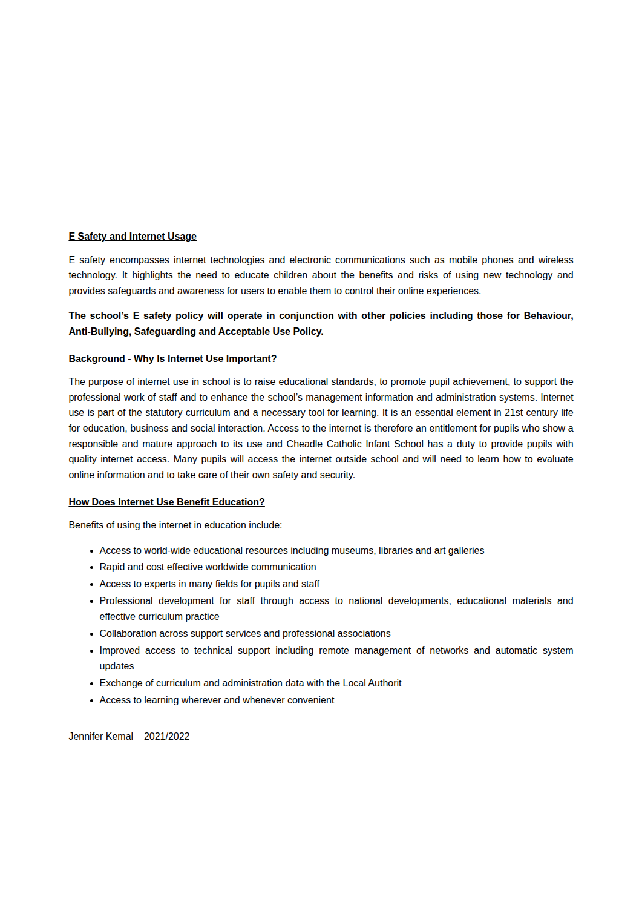E Safety and Internet Usage
E safety encompasses internet technologies and electronic communications such as mobile phones and wireless technology. It highlights the need to educate children about the benefits and risks of using new technology and provides safeguards and awareness for users to enable them to control their online experiences.
The school’s E safety policy will operate in conjunction with other policies including those for Behaviour, Anti-Bullying, Safeguarding and Acceptable Use Policy.
Background - Why Is Internet Use Important?
The purpose of internet use in school is to raise educational standards, to promote pupil achievement, to support the professional work of staff and to enhance the school’s management information and administration systems. Internet use is part of the statutory curriculum and a necessary tool for learning. It is an essential element in 21st century life for education, business and social interaction. Access to the internet is therefore an entitlement for pupils who show a responsible and mature approach to its use and Cheadle Catholic Infant School has a duty to provide pupils with quality internet access. Many pupils will access the internet outside school and will need to learn how to evaluate online information and to take care of their own safety and security.
How Does Internet Use Benefit Education?
Benefits of using the internet in education include:
Access to world-wide educational resources including museums, libraries and art galleries
Rapid and cost effective worldwide communication
Access to experts in many fields for pupils and staff
Professional development for staff through access to national developments, educational materials and effective curriculum practice
Collaboration across support services and professional associations
Improved access to technical support including remote management of networks and automatic system updates
Exchange of curriculum and administration data with the Local Authorit
Access to learning wherever and whenever convenient
Jennifer Kemal 2021/2022